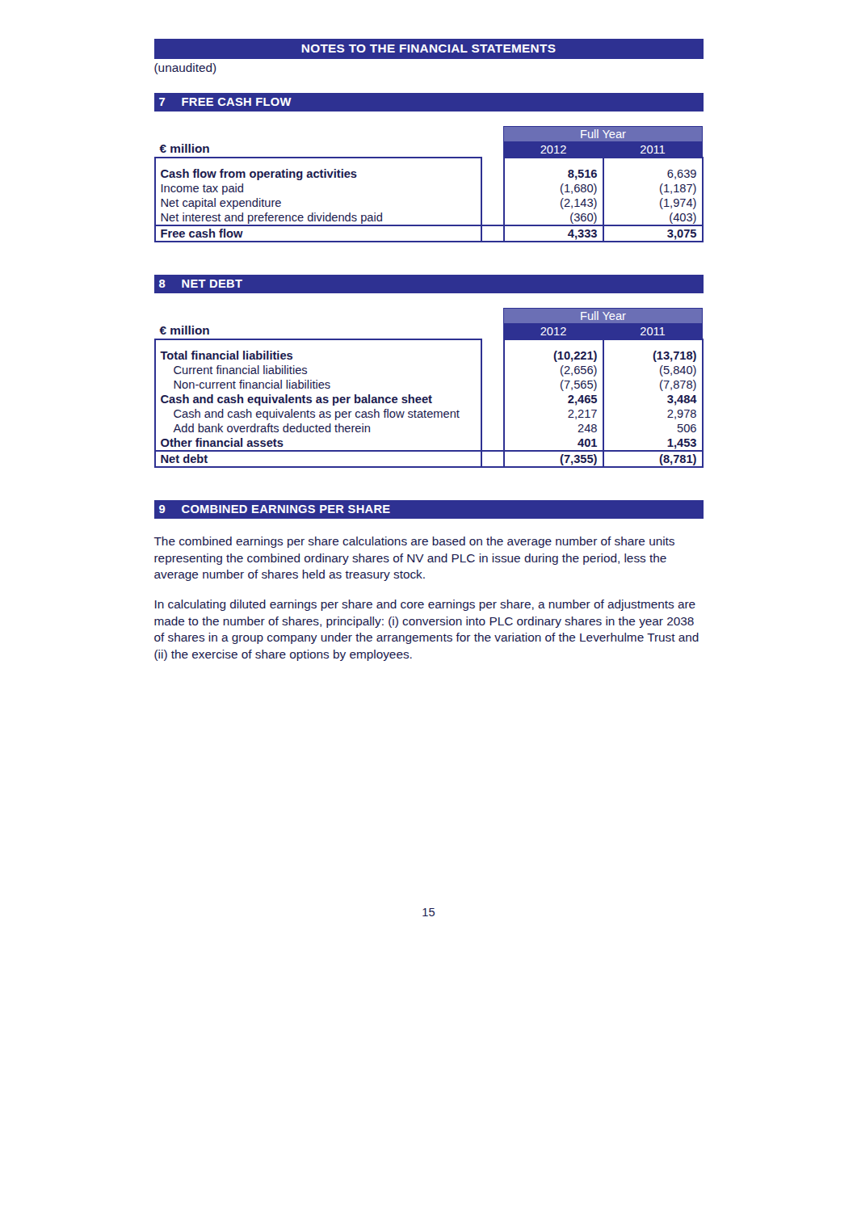NOTES TO THE FINANCIAL STATEMENTS
(unaudited)
7 FREE CASH FLOW
| € million | | Full Year |
| 2012 | 2011 |
| Cash flow from operating activities | | 8,516 | 6,639 |
| Income tax paid | | (1,680) | (1,187) |
| Net capital expenditure | | (2,143) | (1,974) |
| Net interest and preference dividends paid | | (360) | (403) |
| Free cash flow | | 4,333 | 3,075 |
8 NET DEBT
| € million | | Full Year |
| 2012 | 2011 |
| Total financial liabilities | | (10,221) | (13,718) |
| Current financial liabilities | | (2,656) | (5,840) |
| Non-current financial liabilities | | (7,565) | (7,878) |
| Cash and cash equivalents as per balance sheet | | 2,465 | 3,484 |
| Cash and cash equivalents as per cash flow statement | | 2,217 | 2,978 |
| Add bank overdrafts deducted therein | | 248 | 506 |
| Other financial assets | | 401 | 1,453 |
| Net debt | | (7,355) | (8,781) |
9 COMBINED EARNINGS PER SHARE
The combined earnings per share calculations are based on the average number of share units representing the combined ordinary shares of NV and PLC in issue during the period, less the average number of shares held as treasury stock.
In calculating diluted earnings per share and core earnings per share, a number of adjustments are made to the number of shares, principally: (i) conversion into PLC ordinary shares in the year 2038 of shares in a group company under the arrangements for the variation of the Leverhulme Trust and (ii) the exercise of share options by employees.
15